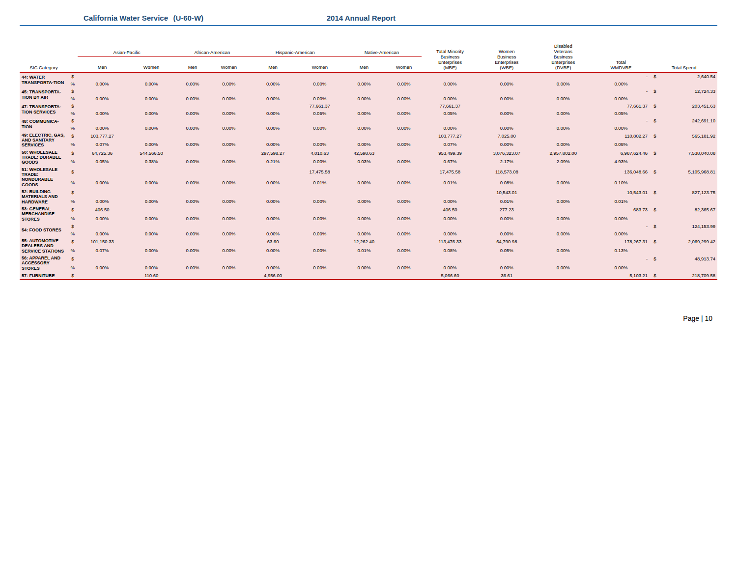| California Water Service | (U-60-W) | 2014 Annual Report | |
| SIC Category | | Asian-Pacific | African-American | Hispanic-American | Native-American | Total Minority Business Enterprises (MBE) | Women Business Enterprises (WBE) | Disabled Veterans Business Enterprises (DVBE) | Total WMDVBE | Total Spend |
| --- | --- | --- | --- | --- | --- | --- | --- | --- | --- | --- |
| Men | Women | Men | Women | Men | Women | Men | Women |
| 44: WATER TRANSPORTA-TION | $ | | | | | | | | | | | | - | $ | 2,640.54 |
| % | 0.00% | 0.00% | 0.00% | 0.00% | 0.00% | 0.00% | 0.00% | 0.00% | 0.00% | 0.00% | 0.00% | 0.00% | | |
| 45: TRANSPORTA-TION BY AIR | $ | | | | | | | | | | | | - | $ | 12,724.33 |
| % | 0.00% | 0.00% | 0.00% | 0.00% | 0.00% | 0.00% | 0.00% | 0.00% | 0.00% | 0.00% | 0.00% | 0.00% | | |
| 47: TRANSPORTA-TION SERVICES | $ | | | | | | 77,661.37 | | | 77,661.37 | | | 77,661.37 | $ | 203,451.63 |
| % | 0.00% | 0.00% | 0.00% | 0.00% | 0.00% | 0.05% | 0.00% | 0.00% | 0.05% | 0.00% | 0.00% | 0.05% | | |
| 48: COMMUNICA-TION | $ | | | | | | | | | | | | - | $ | 242,691.10 |
| % | 0.00% | 0.00% | 0.00% | 0.00% | 0.00% | 0.00% | 0.00% | 0.00% | 0.00% | 0.00% | 0.00% | 0.00% | | |
| 49: ELECTRIC, GAS, AND SANITARY SERVICES | $ | 103,777.27 | | | | | | | | 103,777.27 | 7,025.00 | | 110,802.27 | $ | 565,181.92 |
| % | 0.07% | 0.00% | 0.00% | 0.00% | 0.00% | 0.00% | 0.00% | 0.00% | 0.07% | 0.00% | 0.00% | 0.08% | | |
| 50: WHOLESALE TRADE: DURABLE GOODS | $ | 64,725.36 | 544,566.50 | | | 297,598.27 | 4,010.63 | 42,598.63 | | 953,499.39 | 3,076,323.07 | 2,957,802.00 | 6,987,624.46 | $ | 7,538,040.08 |
| % | 0.05% | 0.38% | 0.00% | 0.00% | 0.21% | 0.00% | 0.03% | 0.00% | 0.67% | 2.17% | 2.09% | 4.93% | | |
| 51: WHOLESALE TRADE: NONDURABLE GOODS | $ | | | | | | 17,475.58 | | | 17,475.58 | 118,573.08 | | 136,048.66 | $ | 5,105,968.81 |
| % | 0.00% | 0.00% | 0.00% | 0.00% | 0.00% | 0.01% | 0.00% | 0.00% | 0.01% | 0.08% | 0.00% | 0.10% | | |
| 52: BUILDING MATERIALS AND HARDWARE | $ | | | | | | | | | | 10,543.01 | | 10,543.01 | $ | 827,123.75 |
| % | 0.00% | 0.00% | 0.00% | 0.00% | 0.00% | 0.00% | 0.00% | 0.00% | 0.00% | 0.01% | 0.00% | 0.01% | | |
| 53: GENERAL MERCHANDISE STORES | $ | 406.50 | | | | | | | | 406.50 | 277.23 | | 683.73 | $ | 82,365.67 |
| % | 0.00% | 0.00% | 0.00% | 0.00% | 0.00% | 0.00% | 0.00% | 0.00% | 0.00% | 0.00% | 0.00% | 0.00% | | |
| 54: FOOD STORES | $ | | | | | | | | | | | | - | $ | 124,153.99 |
| % | 0.00% | 0.00% | 0.00% | 0.00% | 0.00% | 0.00% | 0.00% | 0.00% | 0.00% | 0.00% | 0.00% | 0.00% | | |
| 55: AUTOMOTIVE DEALERS AND SERVICE STATIONS | $ | 101,150.33 | | | | 63.60 | | 12,262.40 | | 113,476.33 | 64,790.98 | | 178,267.31 | $ | 2,069,299.42 |
| % | 0.07% | 0.00% | 0.00% | 0.00% | 0.00% | 0.00% | 0.01% | 0.00% | 0.08% | 0.05% | 0.00% | 0.13% | | |
| 56: APPAREL AND ACCESSORY STORES | $ | | | | | | | | | | | | - | $ | 48,913.74 |
| % | 0.00% | 0.00% | 0.00% | 0.00% | 0.00% | 0.00% | 0.00% | 0.00% | 0.00% | 0.00% | 0.00% | 0.00% | | |
| 57: FURNITURE | $ | | 110.60 | | | 4,956.00 | | | | 5,066.60 | 36.61 | | 5,103.21 | $ | 218,709.58 |
Page | 10